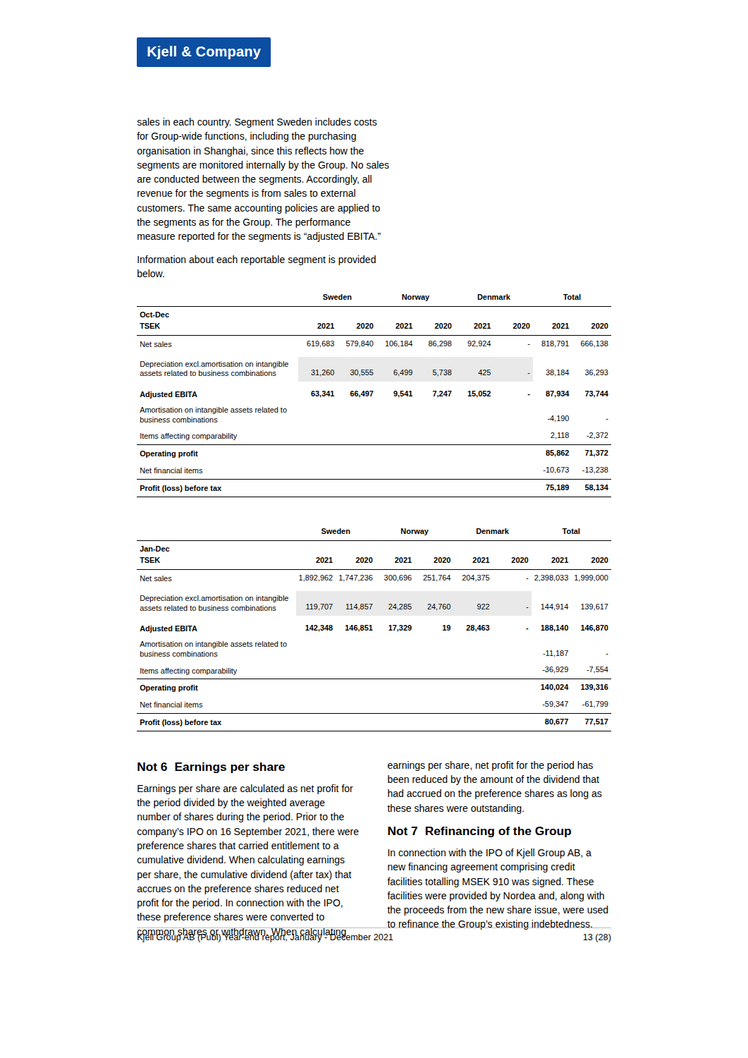Kjell & Company
sales in each country. Segment Sweden includes costs for Group-wide functions, including the purchasing organisation in Shanghai, since this reflects how the segments are monitored internally by the Group. No sales are conducted between the segments. Accordingly, all revenue for the segments is from sales to external customers. The same accounting policies are applied to the segments as for the Group. The performance measure reported for the segments is “adjusted EBITA.”
Information about each reportable segment is provided below.
| | Sweden | Norway | Denmark | Total |
| --- | --- | --- | --- | --- |
| Oct-Dec TSEK | 2021 | 2020 | 2021 | 2020 | 2021 | 2020 | 2021 | 2020 |
| Net sales | 619,683 | 579,840 | 106,184 | 86,298 | 92,924 | - | 818,791 | 666,138 |
| Depreciation excl.amortisation on intangible assets related to business combinations | 31,260 | 30,555 | 6,499 | 5,738 | 425 | - | 38,184 | 36,293 |
| Adjusted EBITA | 63,341 | 66,497 | 9,541 | 7,247 | 15,052 | - | 87,934 | 73,744 |
| Amortisation on intangible assets related to business combinations | | -4,190 | - |
| Items affecting comparability | | 2,118 | -2,372 |
| Operating profit | | 85,862 | 71,372 |
| Net financial items | | -10,673 | -13,238 |
| Profit (loss) before tax | | 75,189 | 58,134 |
| | Sweden | Norway | Denmark | Total |
| --- | --- | --- | --- | --- |
| Jan-Dec TSEK | 2021 | 2020 | 2021 | 2020 | 2021 | 2020 | 2021 | 2020 |
| Net sales | 1,892,962 | 1,747,236 | 300,696 | 251,764 | 204,375 | - | 2,398,033 | 1,999,000 |
| Depreciation excl.amortisation on intangible assets related to business combinations | 119,707 | 114,857 | 24,285 | 24,760 | 922 | - | 144,914 | 139,617 |
| Adjusted EBITA | 142,348 | 146,851 | 17,329 | 19 | 28,463 | - | 188,140 | 146,870 |
| Amortisation on intangible assets related to business combinations | | -11,187 | - |
| Items affecting comparability | | -36,929 | -7,554 |
| Operating profit | | 140,024 | 139,316 |
| Net financial items | | -59,347 | -61,799 |
| Profit (loss) before tax | | 80,677 | 77,517 |
Not 6 Earnings per share
Earnings per share are calculated as net profit for the period divided by the weighted average number of shares during the period. Prior to the company’s IPO on 16 September 2021, there were preference shares that carried entitlement to a cumulative dividend. When calculating earnings per share, the cumulative dividend (after tax) that accrues on the preference shares reduced net profit for the period. In connection with the IPO, these preference shares were converted to common shares or withdrawn. When calculating earnings per share, net profit for the period has been reduced by the amount of the dividend that had accrued on the preference shares as long as these shares were outstanding.
Not 7 Refinancing of the Group
In connection with the IPO of Kjell Group AB, a new financing agreement comprising credit facilities totalling MSEK 910 was signed. These facilities were provided by Nordea and, along with the proceeds from the new share issue, were used to refinance the Group’s existing indebtedness.
Kjell Group AB (Publ) Year-end report, January - December 2021 13 (28)